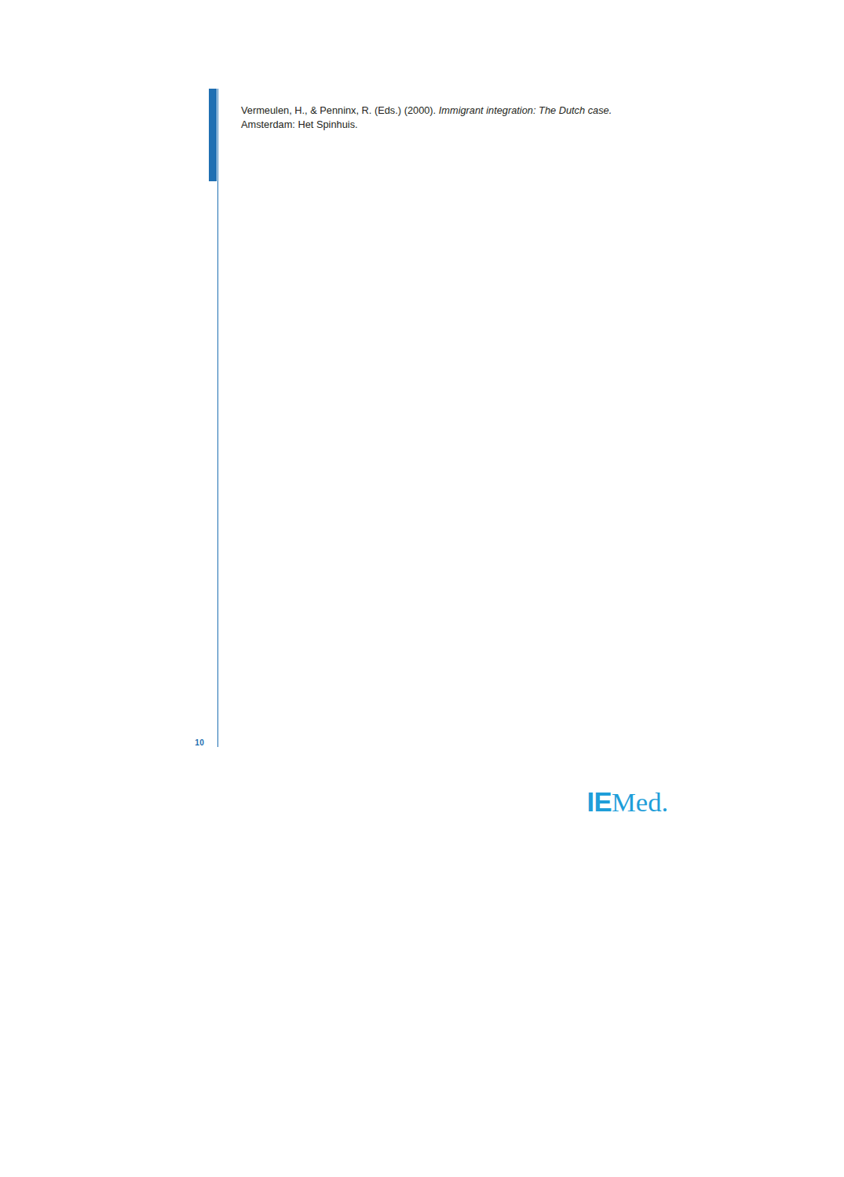Vermeulen, H., & Penninx, R. (Eds.) (2000). Immigrant integration: The Dutch case. Amsterdam: Het Spinhuis.
10
IE Med.